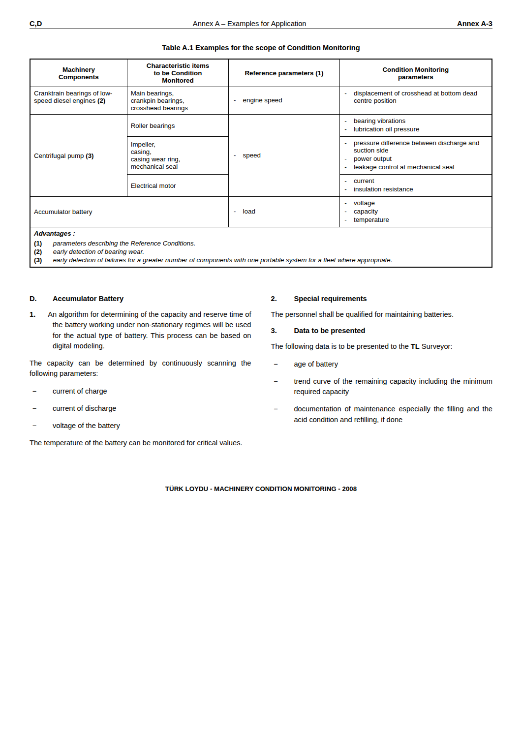C,D
Annex A – Examples for Application
Annex A-3
Table A.1 Examples for the scope of Condition Monitoring
| Machinery Components | Characteristic items to be Condition Monitored | Reference parameters (1) | Condition Monitoring parameters |
| --- | --- | --- | --- |
| Cranktrain bearings of low-speed diesel engines (2) | Main bearings, crankpin bearings, crosshead bearings | engine speed | displacement of crosshead at bottom dead centre position |
| Centrifugal pump (3) | Roller bearings | speed | bearing vibrations lubrication oil pressure |
| Impeller, casing, casing wear ring, mechanical seal | pressure difference between discharge and suction side power output leakage control at mechanical seal |
| Electrical motor | current insulation resistance |
| Accumulator battery | load | voltage capacity temperature |
| Advantages : / (1) / parameters describing the Reference Conditions. / / (2) / early detection of bearing wear. / / (3) / early detection of failures for a greater number of components with one portable system for a fleet where appropriate. / |
D. Accumulator Battery
1. An algorithm for determining of the capacity and reserve time of the battery working under non-stationary regimes will be used for the actual type of battery. This process can be based on digital modeling.
The capacity can be determined by continuously scanning the following parameters:
current of charge
current of discharge
voltage of the battery
The temperature of the battery can be monitored for critical values.
2. Special requirements
The personnel shall be qualified for maintaining batteries.
3. Data to be presented
The following data is to be presented to the TL Surveyor:
age of battery
trend curve of the remaining capacity including the minimum required capacity
documentation of maintenance especially the filling and the acid condition and refilling, if done
TÜRK LOYDU - MACHINERY CONDITION MONITORING - 2008